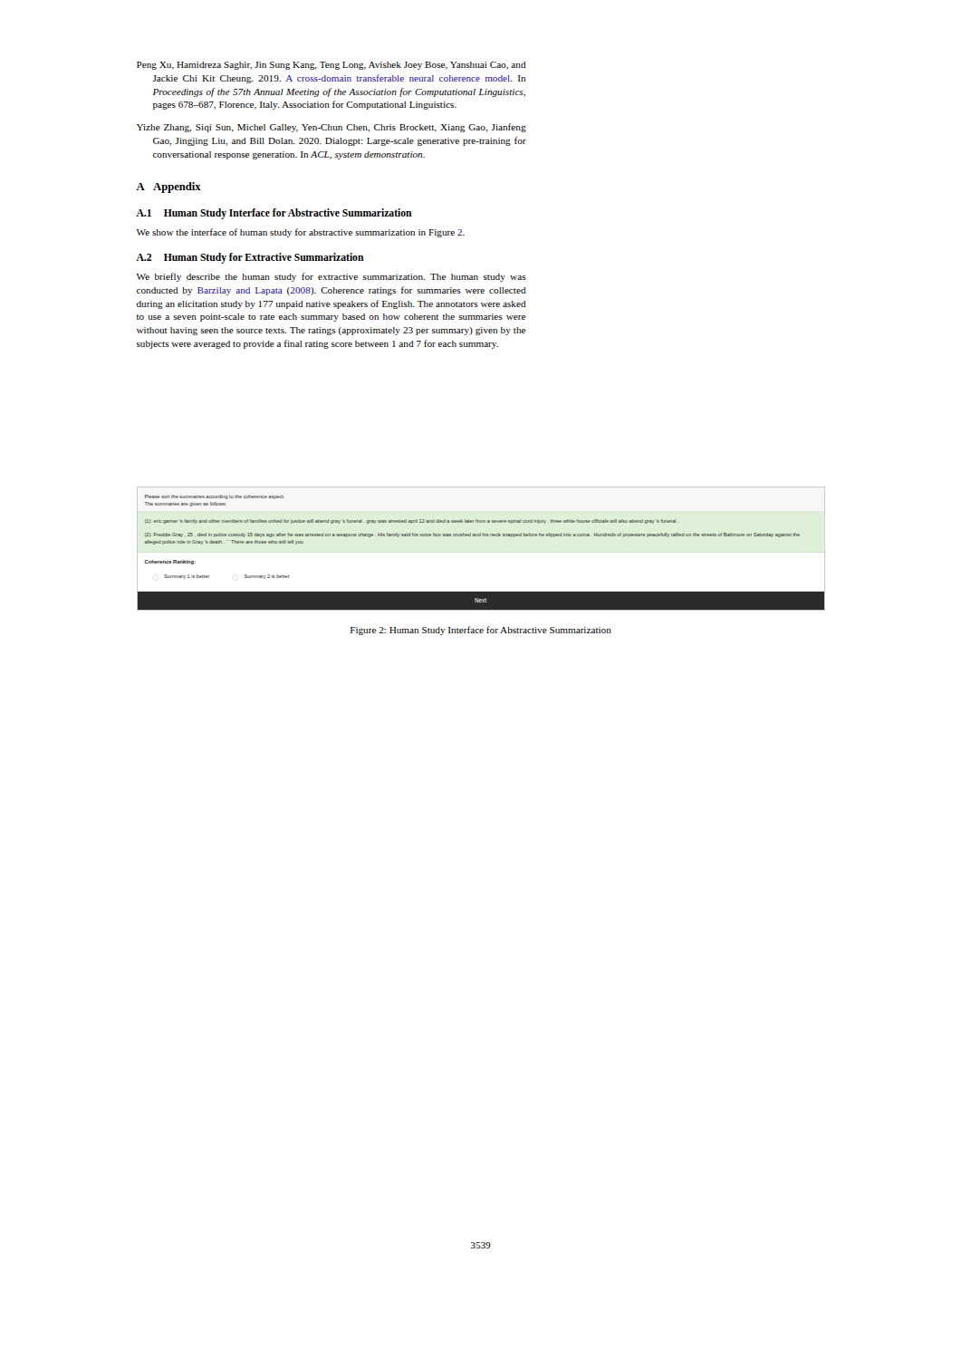Peng Xu, Hamidreza Saghir, Jin Sung Kang, Teng Long, Avishek Joey Bose, Yanshuai Cao, and Jackie Chi Kit Cheung. 2019. A cross-domain transferable neural coherence model. In Proceedings of the 57th Annual Meeting of the Association for Computational Linguistics, pages 678–687, Florence, Italy. Association for Computational Linguistics.
Yizhe Zhang, Siqi Sun, Michel Galley, Yen-Chun Chen, Chris Brockett, Xiang Gao, Jianfeng Gao, Jingjing Liu, and Bill Dolan. 2020. Dialogpt: Large-scale generative pre-training for conversational response generation. In ACL, system demonstration.
A Appendix
A.1 Human Study Interface for Abstractive Summarization
We show the interface of human study for abstractive summarization in Figure 2.
A.2 Human Study for Extractive Summarization
We briefly describe the human study for extractive summarization. The human study was conducted by Barzilay and Lapata (2008). Coherence ratings for summaries were collected during an elicitation study by 177 unpaid native speakers of English. The annotators were asked to use a seven point-scale to rate each summary based on how coherent the summaries were without having seen the source texts. The ratings (approximately 23 per summary) given by the subjects were averaged to provide a final rating score between 1 and 7 for each summary.
Please sort the summaries according to the coherence aspect.
The summaries are given as follows:
(1): eric garner 's family and other members of families united for justice will attend gray 's funeral . gray was arrested april 12 and died a week later from a severe spinal cord injury . three white house officials will also attend gray 's funeral .
(2): Freddie Gray , 25 , died in police custody 15 days ago after he was arrested on a weapons charge . His family said his voice box was crushed and his neck snapped before he slipped into a coma . Hundreds of protesters peacefully rallied on the streets of Baltimore on Saturday against the alleged police role in Gray 's death . `` There are those who will tell you
Coherence Ranking:
Summary 1 is better. Summary 2 is better.
Next
Figure 2: Human Study Interface for Abstractive Summarization
3539